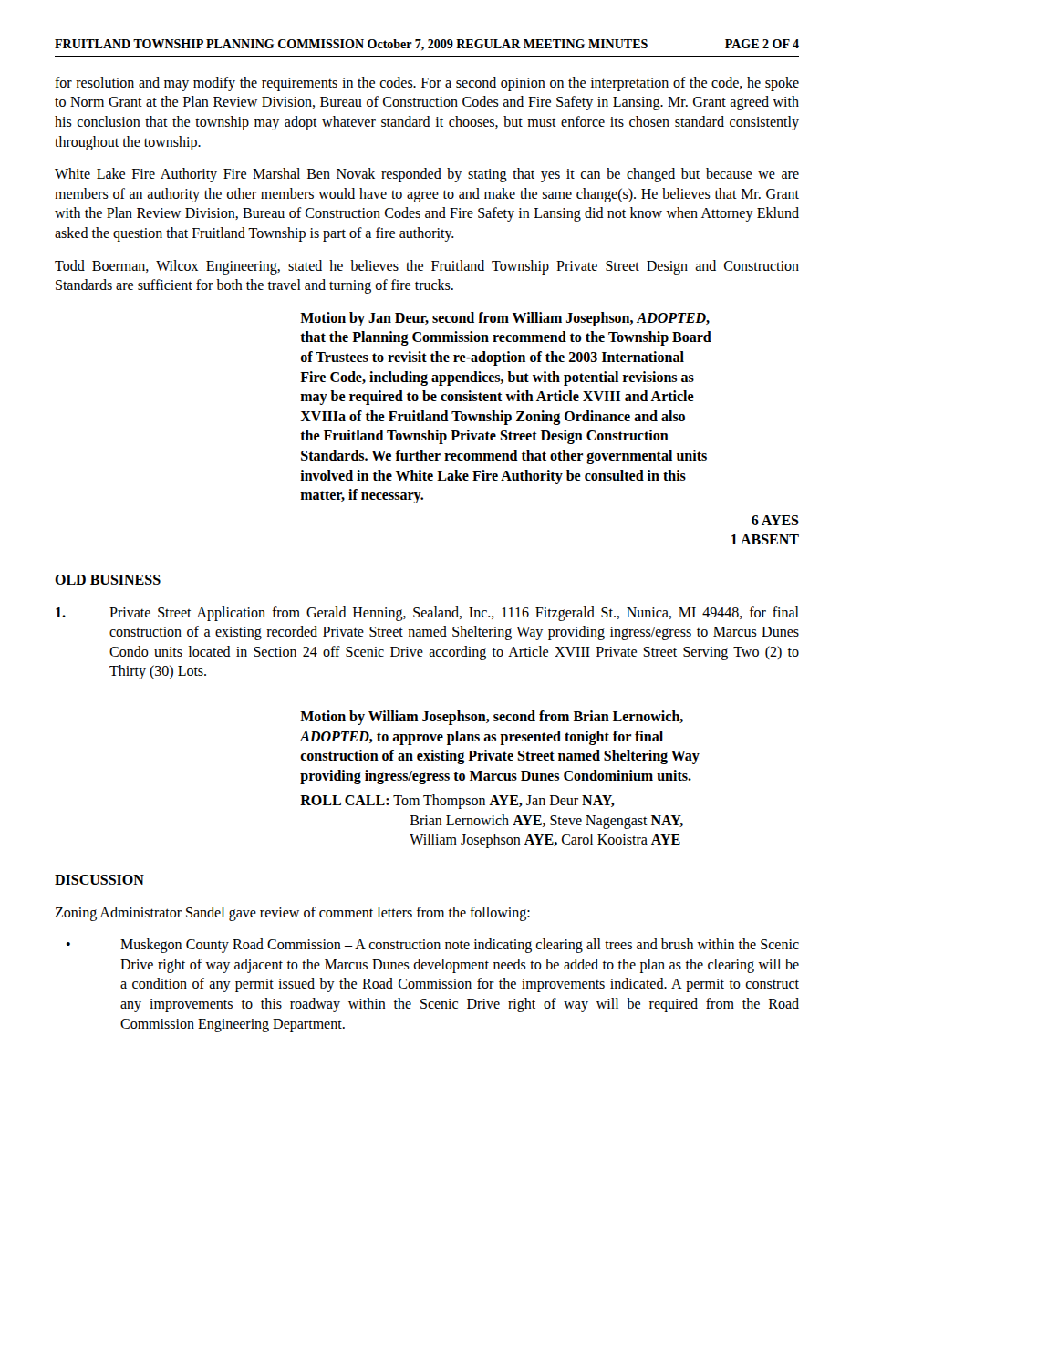FRUITLAND TOWNSHIP PLANNING COMMISSION October 7, 2009 REGULAR MEETING MINUTES PAGE 2 OF 4
for resolution and may modify the requirements in the codes. For a second opinion on the interpretation of the code, he spoke to Norm Grant at the Plan Review Division, Bureau of Construction Codes and Fire Safety in Lansing. Mr. Grant agreed with his conclusion that the township may adopt whatever standard it chooses, but must enforce its chosen standard consistently throughout the township.
White Lake Fire Authority Fire Marshal Ben Novak responded by stating that yes it can be changed but because we are members of an authority the other members would have to agree to and make the same change(s). He believes that Mr. Grant with the Plan Review Division, Bureau of Construction Codes and Fire Safety in Lansing did not know when Attorney Eklund asked the question that Fruitland Township is part of a fire authority.
Todd Boerman, Wilcox Engineering, stated he believes the Fruitland Township Private Street Design and Construction Standards are sufficient for both the travel and turning of fire trucks.
Motion by Jan Deur, second from William Josephson, ADOPTED,
that the Planning Commission recommend to the Township Board
of Trustees to revisit the re-adoption of the 2003 International
Fire Code, including appendices, but with potential revisions as
may be required to be consistent with Article XVIII and Article
XVIIIa of the Fruitland Township Zoning Ordinance and also
the Fruitland Township Private Street Design Construction
Standards. We further recommend that other governmental units
involved in the White Lake Fire Authority be consulted in this
matter, if necessary.
6 AYES
1 ABSENT
Old Business
1.
Private Street Application from Gerald Henning, Sealand, Inc., 1116 Fitzgerald St., Nunica, MI 49448, for final construction of a existing recorded Private Street named Sheltering Way providing ingress/egress to Marcus Dunes Condo units located in Section 24 off Scenic Drive according to Article XVIII Private Street Serving Two (2) to Thirty (30) Lots.
Motion by William Josephson, second from Brian Lernowich,
ADOPTED, to approve plans as presented tonight for final
construction of an existing Private Street named Sheltering Way
providing ingress/egress to Marcus Dunes Condominium units.
ROLL CALL: Tom Thompson AYE, Jan Deur NAY,
Brian Lernowich AYE, Steve Nagengast NAY,
William Josephson AYE, Carol Kooistra AYE
Discussion
Zoning Administrator Sandel gave review of comment letters from the following:
•
Muskegon County Road Commission – A construction note indicating clearing all trees and brush within the Scenic Drive right of way adjacent to the Marcus Dunes development needs to be added to the plan as the clearing will be a condition of any permit issued by the Road Commission for the improvements indicated. A permit to construct any improvements to this roadway within the Scenic Drive right of way will be required from the Road Commission Engineering Department.